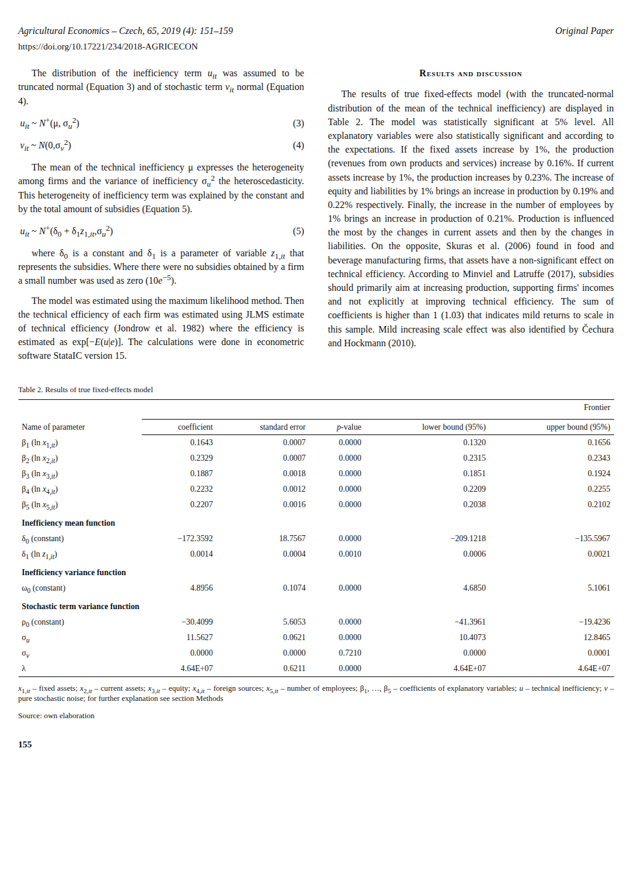Agricultural Economics – Czech, 65, 2019 (4): 151–159
Original Paper
https://doi.org/10.17221/234/2018-AGRICECON
The distribution of the inefficiency term uit was assumed to be truncated normal (Equation 3) and of stochastic term vit normal (Equation 4).
uit ~ N+(μ, σu2)
(3)
vit ~ N(0,σv2)
(4)
The mean of the technical inefficiency μ expresses the heterogeneity among firms and the variance of inefficiency σu2 the heteroscedasticity. This heterogeneity of inefficiency term was explained by the constant and by the total amount of subsidies (Equation 5).
uit ~ N+(δ0 + δ1z1,it,σu2)
(5)
where δ0 is a constant and δ1 is a parameter of variable z1,it that represents the subsidies. Where there were no subsidies obtained by a firm a small number was used as zero (10e−5).
The model was estimated using the maximum likelihood method. Then the technical efficiency of each firm was estimated using JLMS estimate of technical efficiency (Jondrow et al. 1982) where the efficiency is estimated as exp[−E(u|e)]. The calculations were done in econometric software StataIC version 15.
Results and discussion
The results of true fixed-effects model (with the truncated-normal distribution of the mean of the technical inefficiency) are displayed in Table 2. The model was statistically significant at 5% level. All explanatory variables were also statistically significant and according to the expectations. If the fixed assets increase by 1%, the production (revenues from own products and services) increase by 0.16%. If current assets increase by 1%, the production increases by 0.23%. The increase of equity and liabilities by 1% brings an increase in production by 0.19% and 0.22% respectively. Finally, the increase in the number of employees by 1% brings an increase in production of 0.21%. Production is influenced the most by the changes in current assets and then by the changes in liabilities. On the opposite, Skuras et al. (2006) found in food and beverage manufacturing firms, that assets have a non-significant effect on technical efficiency. According to Minviel and Latruffe (2017), subsidies should primarily aim at increasing production, supporting firms' incomes and not explicitly at improving technical efficiency. The sum of coefficients is higher than 1 (1.03) that indicates mild returns to scale in this sample. Mild increasing scale effect was also identified by Čechura and Hockmann (2010).
Table 2. Results of true fixed-effects model
| Name of parameter | Frontier |
| --- | --- |
| coefficient | standard error | p -value | lower bound (95%) | upper bound (95%) |
| β 1 (ln x 1, it ) | 0.1643 | 0.0007 | 0.0000 | 0.1320 | 0.1656 |
| β 2 (ln x 2, it ) | 0.2329 | 0.0007 | 0.0000 | 0.2315 | 0.2343 |
| β 3 (ln x 3, it ) | 0.1887 | 0.0018 | 0.0000 | 0.1851 | 0.1924 |
| β 4 (ln x 4, it ) | 0.2232 | 0.0012 | 0.0000 | 0.2209 | 0.2255 |
| β 5 (ln x 5, it ) | 0.2207 | 0.0016 | 0.0000 | 0.2038 | 0.2102 |
| Inefficiency mean function |
| δ 0 (constant) | −172.3592 | 18.7567 | 0.0000 | −209.1218 | −135.5967 |
| δ 1 (ln z 1, it ) | 0.0014 | 0.0004 | 0.0010 | 0.0006 | 0.0021 |
| Inefficiency variance function |
| ω 0 (constant) | 4.8956 | 0.1074 | 0.0000 | 4.6850 | 5.1061 |
| Stochastic term variance function |
| ρ 0 (constant) | −30.4099 | 5.6053 | 0.0000 | −41.3961 | −19.4236 |
| σ u | 11.5627 | 0.0621 | 0.0000 | 10.4073 | 12.8465 |
| σ v | 0.0000 | 0.0000 | 0.7210 | 0.0000 | 0.0001 |
| λ | 4.64E+07 | 0.6211 | 0.0000 | 4.64E+07 | 4.64E+07 |
x1,it – fixed assets; x2,it – current assets; x3,it – equity; x4,it – foreign sources; x5,it – number of employees; β1, …, β5 – coefficients of explanatory variables; u – technical inefficiency; v – pure stochastic noise; for further explanation see section Methods
Source: own elaboration
155